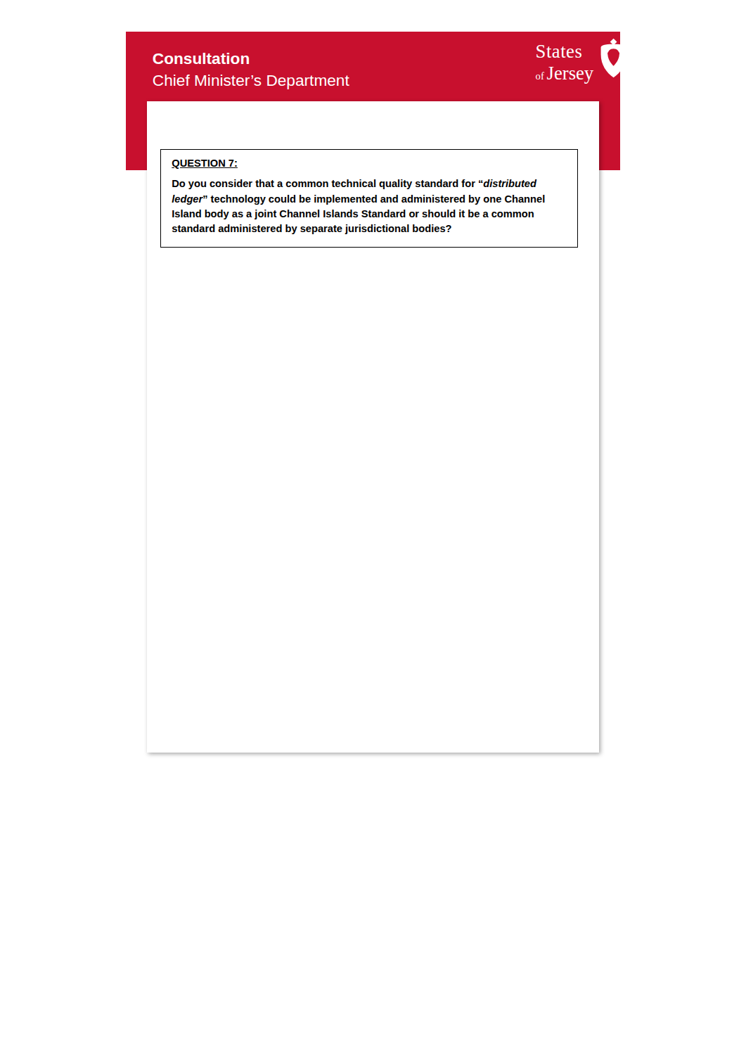Consultation
Chief Minister’s Department
States
of Jersey
QUESTION 7:
Do you consider that a common technical quality standard for “distributed ledger” technology could be implemented and administered by one Channel Island body as a joint Channel Islands Standard or should it be a common standard administered by separate jurisdictional bodies?